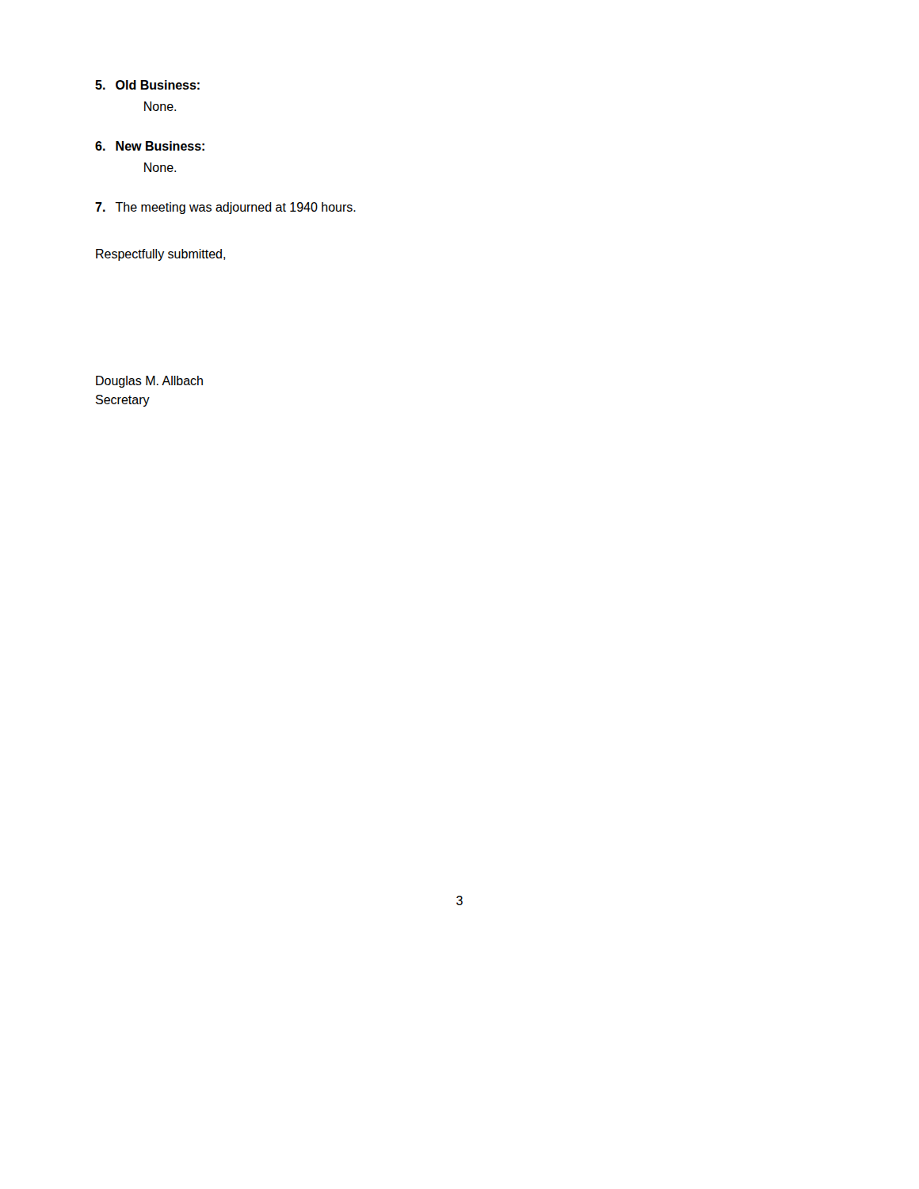5. Old Business:
None.
6. New Business:
None.
7. The meeting was adjourned at 1940 hours.
Respectfully submitted,
Douglas M. Allbach
Secretary
3